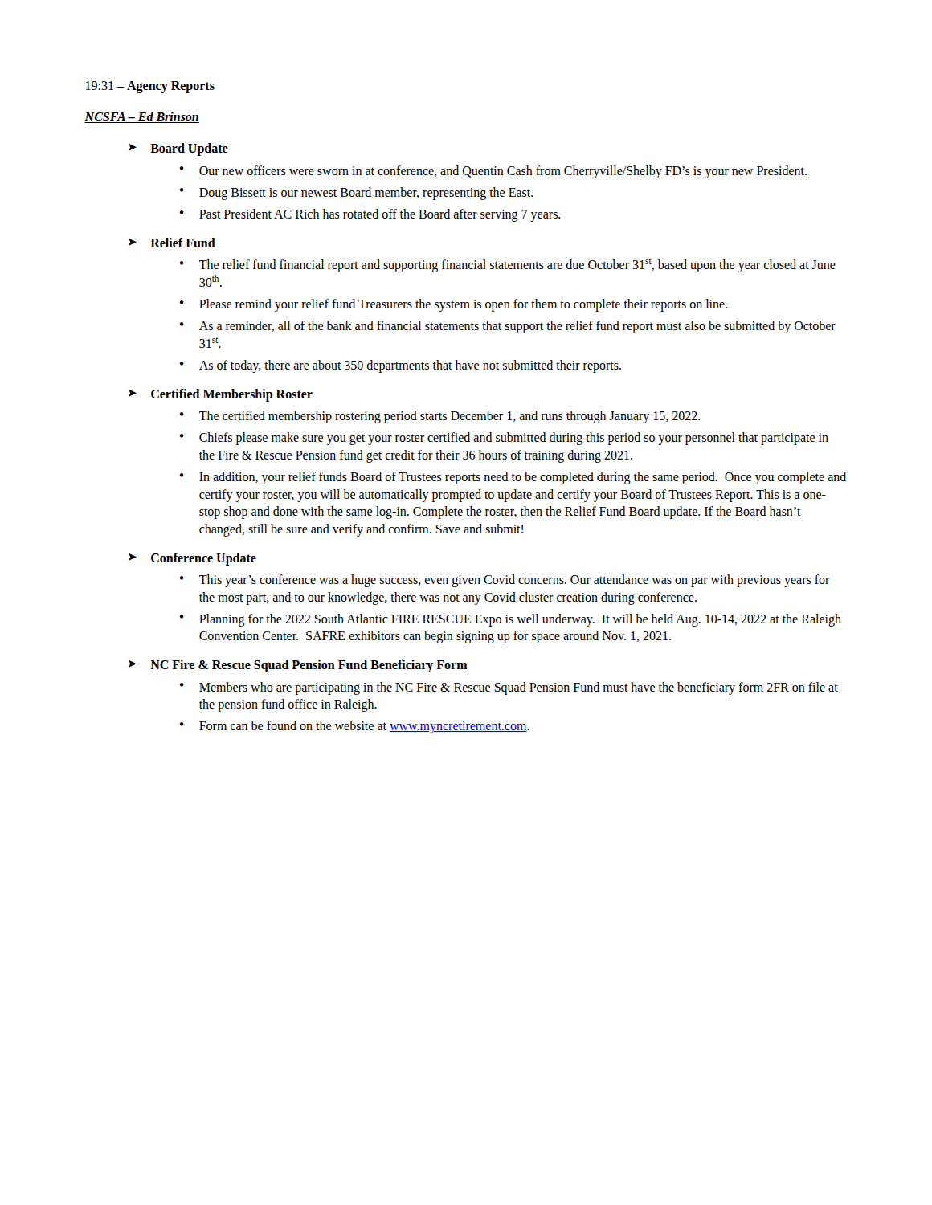19:31 – Agency Reports
NCSFA – Ed Brinson
Board Update
Our new officers were sworn in at conference, and Quentin Cash from Cherryville/Shelby FD’s is your new President.
Doug Bissett is our newest Board member, representing the East.
Past President AC Rich has rotated off the Board after serving 7 years.
Relief Fund
The relief fund financial report and supporting financial statements are due October 31st, based upon the year closed at June 30th.
Please remind your relief fund Treasurers the system is open for them to complete their reports on line.
As a reminder, all of the bank and financial statements that support the relief fund report must also be submitted by October 31st.
As of today, there are about 350 departments that have not submitted their reports.
Certified Membership Roster
The certified membership rostering period starts December 1, and runs through January 15, 2022.
Chiefs please make sure you get your roster certified and submitted during this period so your personnel that participate in the Fire & Rescue Pension fund get credit for their 36 hours of training during 2021.
In addition, your relief funds Board of Trustees reports need to be completed during the same period. Once you complete and certify your roster, you will be automatically prompted to update and certify your Board of Trustees Report. This is a one-stop shop and done with the same log-in. Complete the roster, then the Relief Fund Board update. If the Board hasn’t changed, still be sure and verify and confirm. Save and submit!
Conference Update
This year’s conference was a huge success, even given Covid concerns. Our attendance was on par with previous years for the most part, and to our knowledge, there was not any Covid cluster creation during conference.
Planning for the 2022 South Atlantic FIRE RESCUE Expo is well underway. It will be held Aug. 10-14, 2022 at the Raleigh Convention Center. SAFRE exhibitors can begin signing up for space around Nov. 1, 2021.
NC Fire & Rescue Squad Pension Fund Beneficiary Form
Members who are participating in the NC Fire & Rescue Squad Pension Fund must have the beneficiary form 2FR on file at the pension fund office in Raleigh.
Form can be found on the website at www.myncretirement.com.